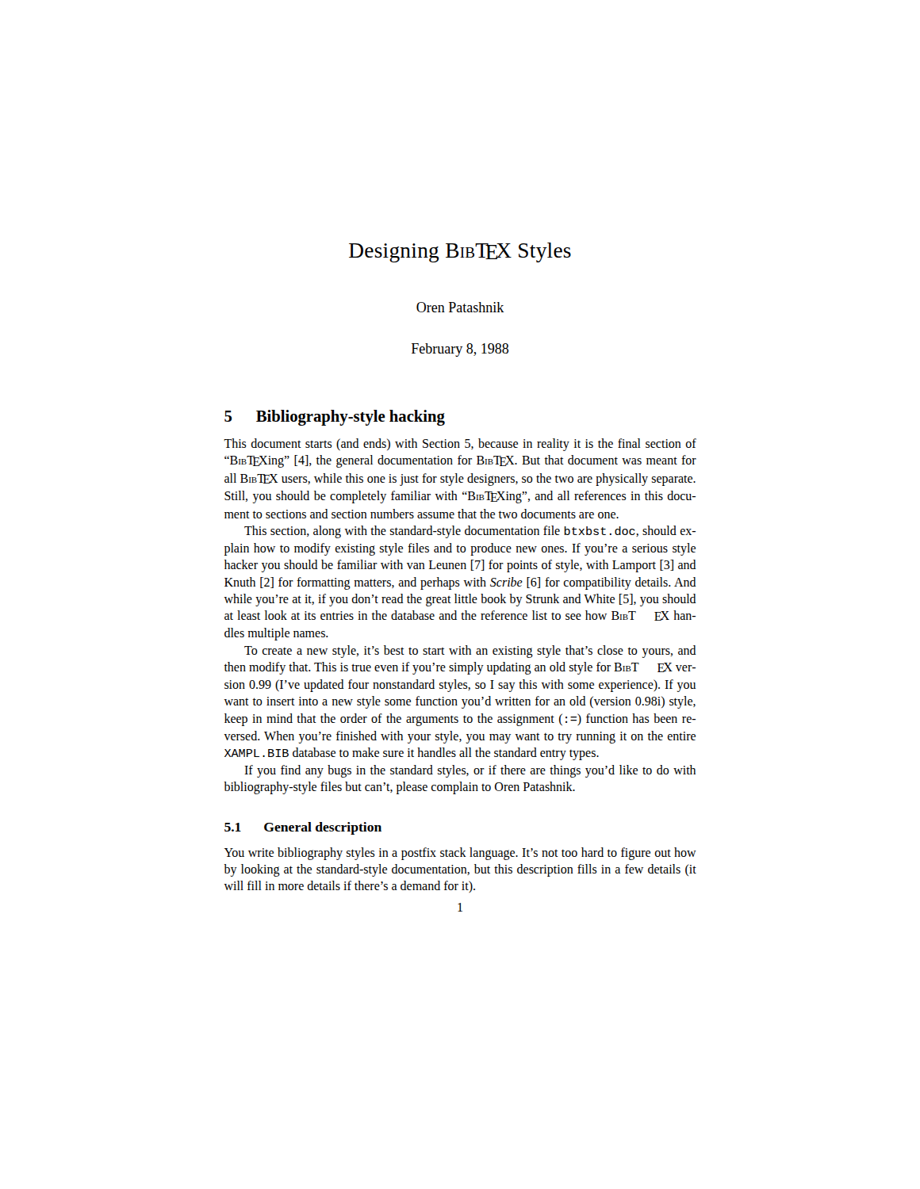Designing Bib Te X Styles
Oren Patashnik
February 8, 1988
5 Bibliography-style hacking
This document starts (and ends) with Section 5, because in reality it is the final section of “Bib Te Xing” [4], the general documentation for Bib Te X. But that document was meant for all Bib Te X users, while this one is just for style designers, so the two are physically separate. Still, you should be completely familiar with “Bib Te Xing”, and all references in this document to sections and section numbers assume that the two documents are one.
This section, along with the standard-style documentation file btxbst.doc, should explain how to modify existing style files and to produce new ones. If you’re a serious style hacker you should be familiar with van Leunen [7] for points of style, with Lamport [3] and Knuth [2] for formatting matters, and perhaps with Scribe [6] for compatibility details. And while you’re at it, if you don’t read the great little book by Strunk and White [5], you should at least look at its entries in the database and the reference list to see how Bib Te X handles multiple names.
To create a new style, it’s best to start with an existing style that’s close to yours, and then modify that. This is true even if you’re simply updating an old style for Bib Te X version 0.99 (I’ve updated four nonstandard styles, so I say this with some experience). If you want to insert into a new style some function you’d written for an old (version 0.98i) style, keep in mind that the order of the arguments to the assignment (:=) function has been reversed. When you’re finished with your style, you may want to try running it on the entire XAMPL.BIB database to make sure it handles all the standard entry types.
If you find any bugs in the standard styles, or if there are things you’d like to do with bibliography-style files but can’t, please complain to Oren Patashnik.
5.1 General description
You write bibliography styles in a postfix stack language. It’s not too hard to figure out how by looking at the standard-style documentation, but this description fills in a few details (it will fill in more details if there’s a demand for it).
1